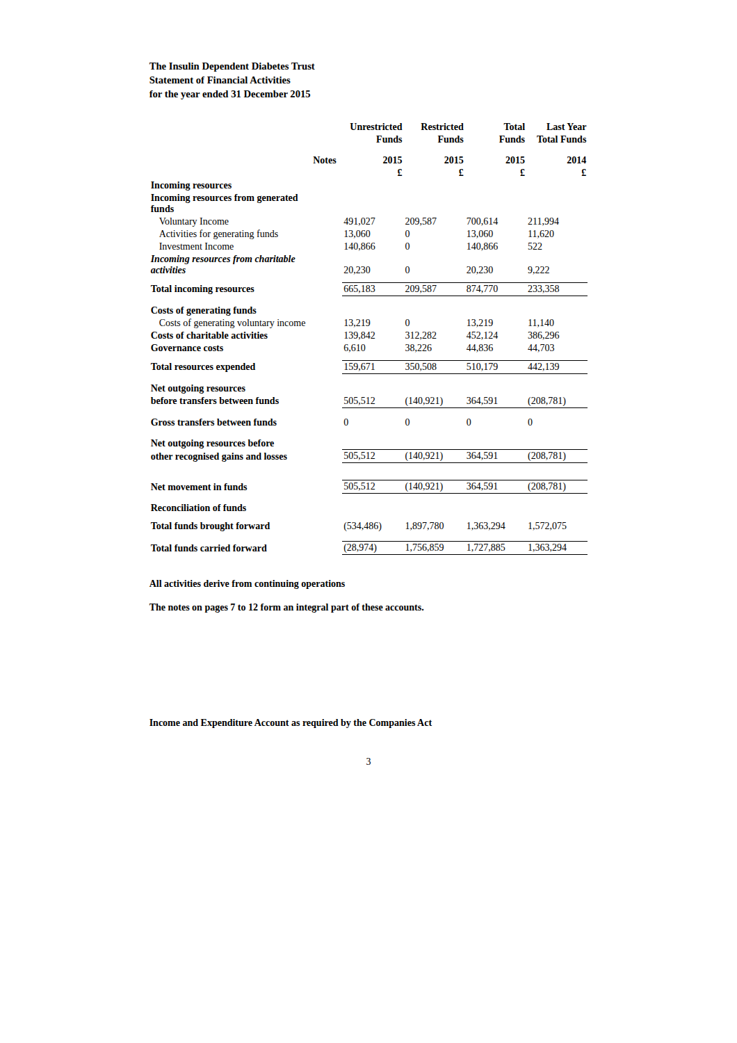The Insulin Dependent Diabetes Trust Statement of Financial Activities for the year ended 31 December 2015
| | | Unrestricted | Restricted | Total | Last Year |
| | | Funds | Funds | Funds | Total Funds |
| | Notes | 2015 | 2015 | 2015 | 2014 |
| | | £ | £ | £ | £ |
| Incoming resources | | | | | |
| Incoming resources from generated funds | | | | | |
| Voluntary Income | | 491,027 | 209,587 | 700,614 | 211,994 |
| Activities for generating funds | | 13,060 | 0 | 13,060 | 11,620 |
| Investment Income | | 140,866 | 0 | 140,866 | 522 |
| Incoming resources from charitable activities | | 20,230 | 0 | 20,230 | 9,222 |
| Total incoming resources | | 665,183 | 209,587 | 874,770 | 233,358 |
| Costs of generating funds | | | | | |
| Costs of generating voluntary income | | 13,219 | 0 | 13,219 | 11,140 |
| Costs of charitable activities | | 139,842 | 312,282 | 452,124 | 386,296 |
| Governance costs | | 6,610 | 38,226 | 44,836 | 44,703 |
| Total resources expended | | 159,671 | 350,508 | 510,179 | 442,139 |
| Net outgoing resources | | | | | |
| before transfers between funds | | 505,512 | (140,921) | 364,591 | (208,781) |
| Gross transfers between funds | | 0 | 0 | 0 | 0 |
| Net outgoing resources before | | | | | |
| other recognised gains and losses | | 505,512 | (140,921) | 364,591 | (208,781) |
| Net movement in funds | | 505,512 | (140,921) | 364,591 | (208,781) |
| Reconciliation of funds | | | | | |
| Total funds brought forward | | (534,486) | 1,897,780 | 1,363,294 | 1,572,075 |
| Total funds carried forward | | (28,974) | 1,756,859 | 1,727,885 | 1,363,294 |
All activities derive from continuing operations
The notes on pages 7 to 12 form an integral part of these accounts.
Income and Expenditure Account as required by the Companies Act
3